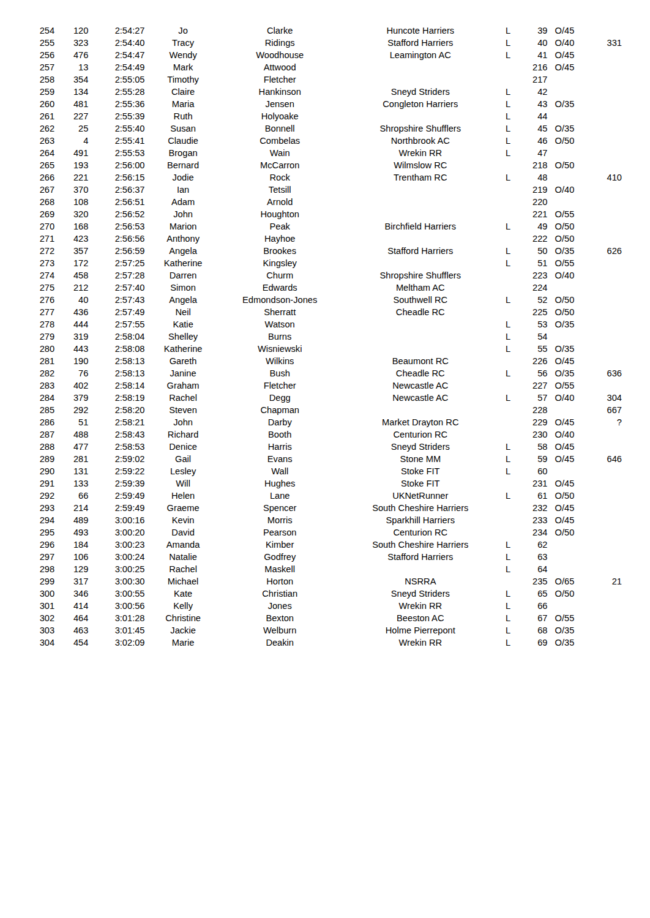| 254 | 120 | 2:54:27 | Jo | Clarke | Huncote Harriers | L | 39 | O/45 | |
| 255 | 323 | 2:54:40 | Tracy | Ridings | Stafford Harriers | L | 40 | O/40 | 331 |
| 256 | 476 | 2:54:47 | Wendy | Woodhouse | Leamington AC | L | 41 | O/45 | |
| 257 | 13 | 2:54:49 | Mark | Attwood | | | 216 | O/45 | |
| 258 | 354 | 2:55:05 | Timothy | Fletcher | | | 217 | | |
| 259 | 134 | 2:55:28 | Claire | Hankinson | Sneyd Striders | L | 42 | | |
| 260 | 481 | 2:55:36 | Maria | Jensen | Congleton Harriers | L | 43 | O/35 | |
| 261 | 227 | 2:55:39 | Ruth | Holyoake | | L | 44 | | |
| 262 | 25 | 2:55:40 | Susan | Bonnell | Shropshire Shufflers | L | 45 | O/35 | |
| 263 | 4 | 2:55:41 | Claudie | Combelas | Northbrook AC | L | 46 | O/50 | |
| 264 | 491 | 2:55:53 | Brogan | Wain | Wrekin RR | L | 47 | | |
| 265 | 193 | 2:56:00 | Bernard | McCarron | Wilmslow RC | | 218 | O/50 | |
| 266 | 221 | 2:56:15 | Jodie | Rock | Trentham RC | L | 48 | | 410 |
| 267 | 370 | 2:56:37 | Ian | Tetsill | | | 219 | O/40 | |
| 268 | 108 | 2:56:51 | Adam | Arnold | | | 220 | | |
| 269 | 320 | 2:56:52 | John | Houghton | | | 221 | O/55 | |
| 270 | 168 | 2:56:53 | Marion | Peak | Birchfield Harriers | L | 49 | O/50 | |
| 271 | 423 | 2:56:56 | Anthony | Hayhoe | | | 222 | O/50 | |
| 272 | 357 | 2:56:59 | Angela | Brookes | Stafford Harriers | L | 50 | O/35 | 626 |
| 273 | 172 | 2:57:25 | Katherine | Kingsley | | L | 51 | O/55 | |
| 274 | 458 | 2:57:28 | Darren | Churm | Shropshire Shufflers | | 223 | O/40 | |
| 275 | 212 | 2:57:40 | Simon | Edwards | Meltham AC | | 224 | | |
| 276 | 40 | 2:57:43 | Angela | Edmondson-Jones | Southwell RC | L | 52 | O/50 | |
| 277 | 436 | 2:57:49 | Neil | Sherratt | Cheadle RC | | 225 | O/50 | |
| 278 | 444 | 2:57:55 | Katie | Watson | | L | 53 | O/35 | |
| 279 | 319 | 2:58:04 | Shelley | Burns | | L | 54 | | |
| 280 | 443 | 2:58:08 | Katherine | Wisniewski | | L | 55 | O/35 | |
| 281 | 190 | 2:58:13 | Gareth | Wilkins | Beaumont RC | | 226 | O/45 | |
| 282 | 76 | 2:58:13 | Janine | Bush | Cheadle RC | L | 56 | O/35 | 636 |
| 283 | 402 | 2:58:14 | Graham | Fletcher | Newcastle AC | | 227 | O/55 | |
| 284 | 379 | 2:58:19 | Rachel | Degg | Newcastle AC | L | 57 | O/40 | 304 |
| 285 | 292 | 2:58:20 | Steven | Chapman | | | 228 | | 667 |
| 286 | 51 | 2:58:21 | John | Darby | Market Drayton RC | | 229 | O/45 | ? |
| 287 | 488 | 2:58:43 | Richard | Booth | Centurion RC | | 230 | O/40 | |
| 288 | 477 | 2:58:53 | Denice | Harris | Sneyd Striders | L | 58 | O/45 | |
| 289 | 281 | 2:59:02 | Gail | Evans | Stone MM | L | 59 | O/45 | 646 |
| 290 | 131 | 2:59:22 | Lesley | Wall | Stoke FIT | L | 60 | | |
| 291 | 133 | 2:59:39 | Will | Hughes | Stoke FIT | | 231 | O/45 | |
| 292 | 66 | 2:59:49 | Helen | Lane | UKNetRunner | L | 61 | O/50 | |
| 293 | 214 | 2:59:49 | Graeme | Spencer | South Cheshire Harriers | | 232 | O/45 | |
| 294 | 489 | 3:00:16 | Kevin | Morris | Sparkhill Harriers | | 233 | O/45 | |
| 295 | 493 | 3:00:20 | David | Pearson | Centurion RC | | 234 | O/50 | |
| 296 | 184 | 3:00:23 | Amanda | Kimber | South Cheshire Harriers | L | 62 | | |
| 297 | 106 | 3:00:24 | Natalie | Godfrey | Stafford Harriers | L | 63 | | |
| 298 | 129 | 3:00:25 | Rachel | Maskell | | L | 64 | | |
| 299 | 317 | 3:00:30 | Michael | Horton | NSRRA | | 235 | O/65 | 21 |
| 300 | 346 | 3:00:55 | Kate | Christian | Sneyd Striders | L | 65 | O/50 | |
| 301 | 414 | 3:00:56 | Kelly | Jones | Wrekin RR | L | 66 | | |
| 302 | 464 | 3:01:28 | Christine | Bexton | Beeston AC | L | 67 | O/55 | |
| 303 | 463 | 3:01:45 | Jackie | Welburn | Holme Pierrepont | L | 68 | O/35 | |
| 304 | 454 | 3:02:09 | Marie | Deakin | Wrekin RR | L | 69 | O/35 | |